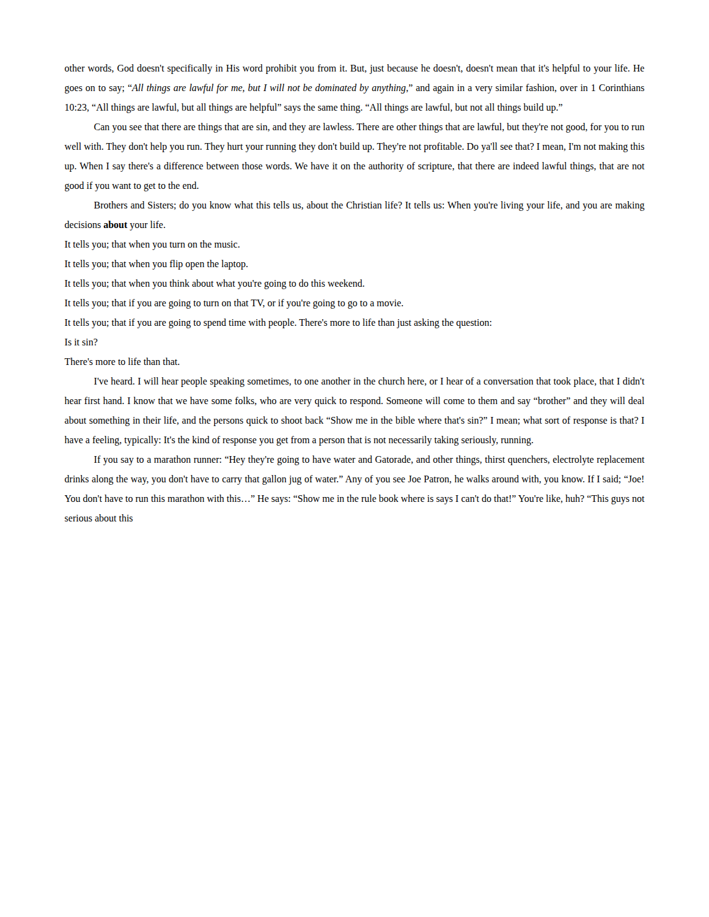other words, God doesn't specifically in His word prohibit you from it. But, just because he doesn't, doesn't mean that it's helpful to your life. He goes on to say; “All things are lawful for me, but I will not be dominated by anything,” and again in a very similar fashion, over in 1 Corinthians 10:23, “All things are lawful, but all things are helpful” says the same thing. “All things are lawful, but not all things build up.”
Can you see that there are things that are sin, and they are lawless. There are other things that are lawful, but they're not good, for you to run well with. They don't help you run. They hurt your running they don't build up. They're not profitable. Do ya'll see that? I mean, I'm not making this up. When I say there's a difference between those words. We have it on the authority of scripture, that there are indeed lawful things, that are not good if you want to get to the end.
Brothers and Sisters; do you know what this tells us, about the Christian life? It tells us: When you're living your life, and you are making decisions about your life.
It tells you; that when you turn on the music.
It tells you; that when you flip open the laptop.
It tells you; that when you think about what you're going to do this weekend.
It tells you; that if you are going to turn on that TV, or if you're going to go to a movie.
It tells you; that if you are going to spend time with people. There's more to life than just asking the question:
Is it sin?
There's more to life than that.
I've heard. I will hear people speaking sometimes, to one another in the church here, or I hear of a conversation that took place, that I didn't hear first hand. I know that we have some folks, who are very quick to respond. Someone will come to them and say “brother” and they will deal about something in their life, and the persons quick to shoot back “Show me in the bible where that's sin?” I mean; what sort of response is that? I have a feeling, typically: It's the kind of response you get from a person that is not necessarily taking seriously, running.
If you say to a marathon runner: “Hey they're going to have water and Gatorade, and other things, thirst quenchers, electrolyte replacement drinks along the way, you don't have to carry that gallon jug of water.” Any of you see Joe Patron, he walks around with, you know. If I said; “Joe! You don't have to run this marathon with this…” He says: “Show me in the rule book where is says I can't do that!” You're like, huh? “This guys not serious about this